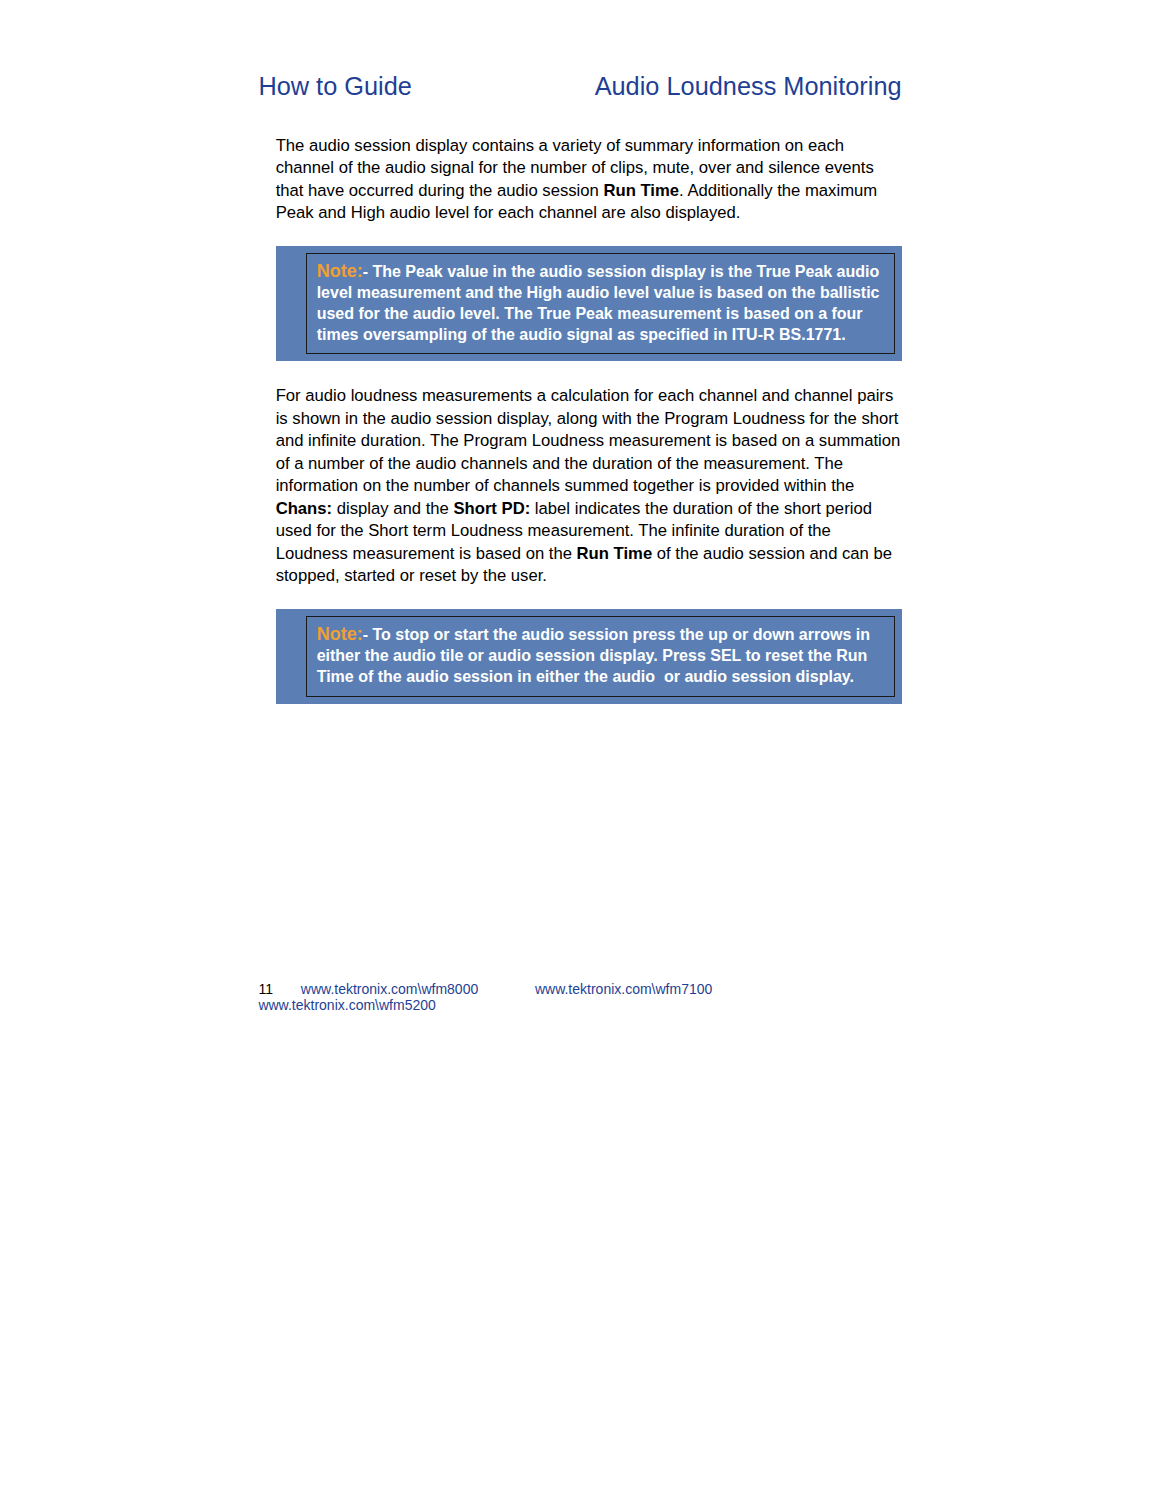How to Guide
Audio Loudness Monitoring
The audio session display contains a variety of summary information on each channel of the audio signal for the number of clips, mute, over and silence events that have occurred during the audio session Run Time. Additionally the maximum Peak and High audio level for each channel are also displayed.
Note:- The Peak value in the audio session display is the True Peak audio level measurement and the High audio level value is based on the ballistic used for the audio level. The True Peak measurement is based on a four times oversampling of the audio signal as specified in ITU-R BS.1771.
For audio loudness measurements a calculation for each channel and channel pairs is shown in the audio session display, along with the Program Loudness for the short and infinite duration. The Program Loudness measurement is based on a summation of a number of the audio channels and the duration of the measurement. The information on the number of channels summed together is provided within the Chans: display and the Short PD: label indicates the duration of the short period used for the Short term Loudness measurement. The infinite duration of the Loudness measurement is based on the Run Time of the audio session and can be stopped, started or reset by the user.
Note:- To stop or start the audio session press the up or down arrows in either the audio tile or audio session display. Press SEL to reset the Run Time of the audio session in either the audio or audio session display.
11 www.tektronix.com\wfm8000 www.tektronix.com\wfm7100 www.tektronix.com\wfm5200